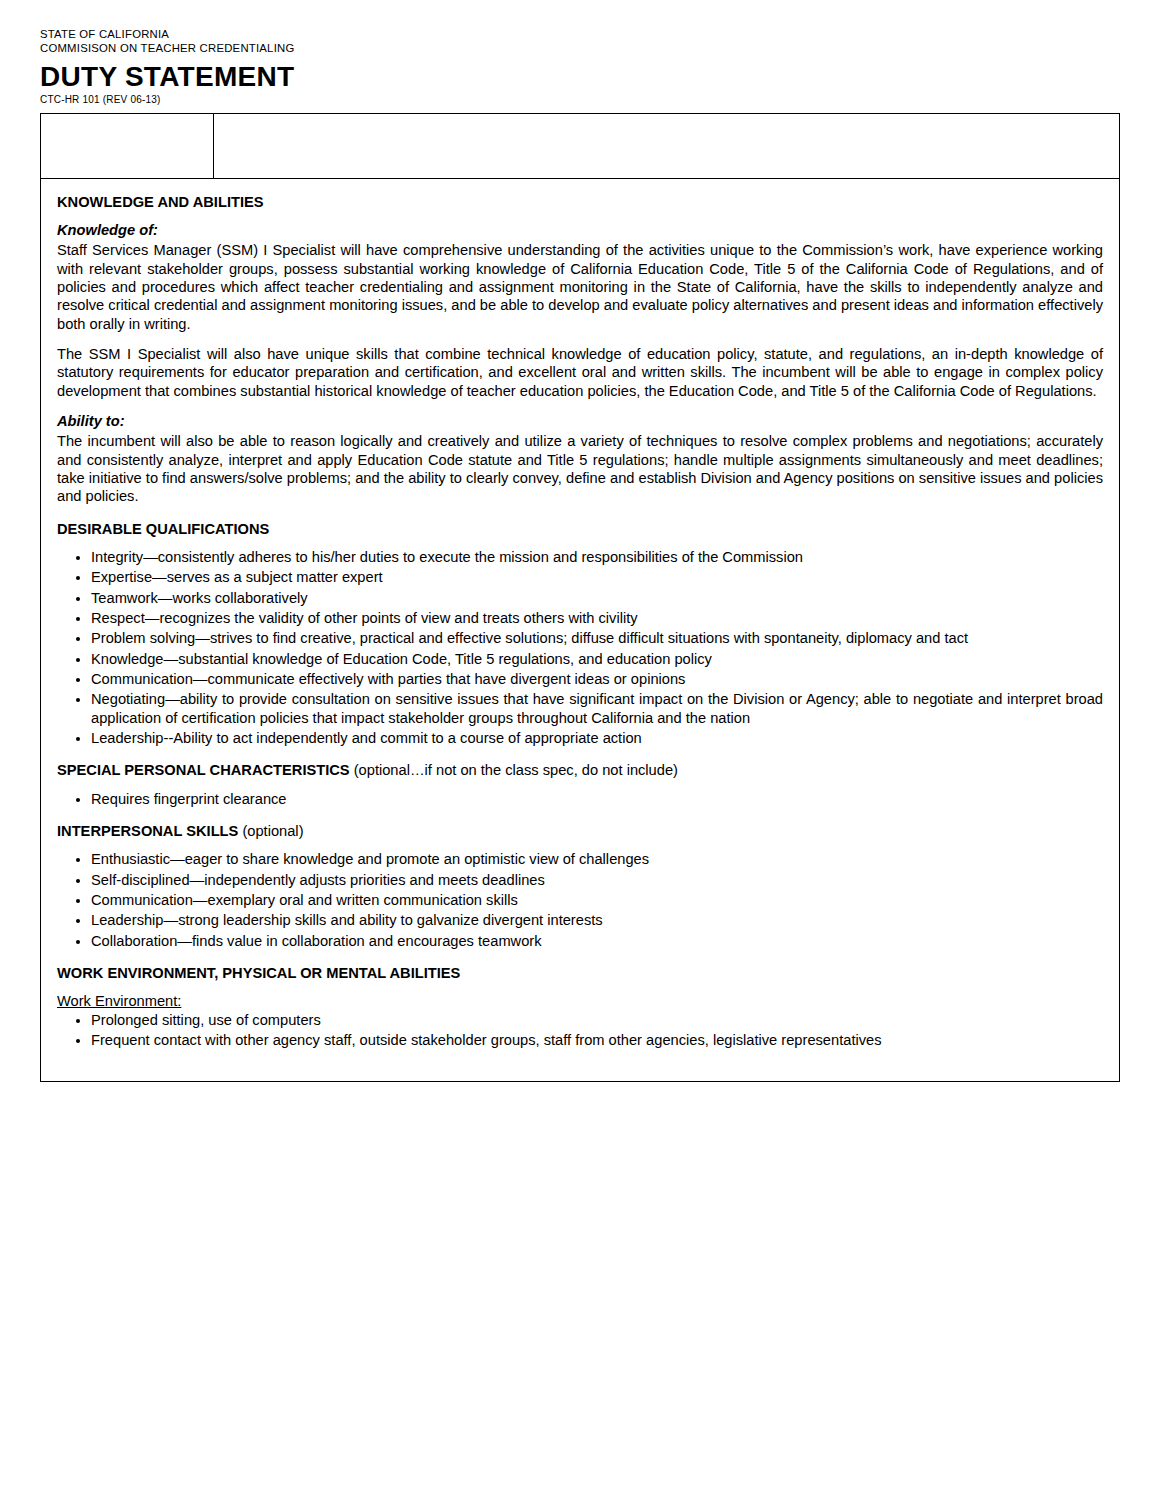STATE OF CALIFORNIA
COMMISISON ON TEACHER CREDENTIALING
DUTY STATEMENT
CTC-HR 101 (REV 06-13)
KNOWLEDGE AND ABILITIES
Knowledge of:
Staff Services Manager (SSM) I Specialist will have comprehensive understanding of the activities unique to the Commission’s work, have experience working with relevant stakeholder groups, possess substantial working knowledge of California Education Code, Title 5 of the California Code of Regulations, and of policies and procedures which affect teacher credentialing and assignment monitoring in the State of California, have the skills to independently analyze and resolve critical credential and assignment monitoring issues, and be able to develop and evaluate policy alternatives and present ideas and information effectively both orally in writing.
The SSM I Specialist will also have unique skills that combine technical knowledge of education policy, statute, and regulations, an in-depth knowledge of statutory requirements for educator preparation and certification, and excellent oral and written skills. The incumbent will be able to engage in complex policy development that combines substantial historical knowledge of teacher education policies, the Education Code, and Title 5 of the California Code of Regulations.
Ability to:
The incumbent will also be able to reason logically and creatively and utilize a variety of techniques to resolve complex problems and negotiations; accurately and consistently analyze, interpret and apply Education Code statute and Title 5 regulations; handle multiple assignments simultaneously and meet deadlines; take initiative to find answers/solve problems; and the ability to clearly convey, define and establish Division and Agency positions on sensitive issues and policies and policies.
DESIRABLE QUALIFICATIONS
Integrity—consistently adheres to his/her duties to execute the mission and responsibilities of the Commission
Expertise—serves as a subject matter expert
Teamwork—works collaboratively
Respect—recognizes the validity of other points of view and treats others with civility
Problem solving—strives to find creative, practical and effective solutions; diffuse difficult situations with spontaneity, diplomacy and tact
Knowledge—substantial knowledge of Education Code, Title 5 regulations, and education policy
Communication—communicate effectively with parties that have divergent ideas or opinions
Negotiating—ability to provide consultation on sensitive issues that have significant impact on the Division or Agency; able to negotiate and interpret broad application of certification policies that impact stakeholder groups throughout California and the nation
Leadership--Ability to act independently and commit to a course of appropriate action
SPECIAL PERSONAL CHARACTERISTICS (optional…if not on the class spec, do not include)
Requires fingerprint clearance
INTERPERSONAL SKILLS (optional)
Enthusiastic—eager to share knowledge and promote an optimistic view of challenges
Self-disciplined—independently adjusts priorities and meets deadlines
Communication—exemplary oral and written communication skills
Leadership—strong leadership skills and ability to galvanize divergent interests
Collaboration—finds value in collaboration and encourages teamwork
WORK ENVIRONMENT, PHYSICAL OR MENTAL ABILITIES
Work Environment:
Prolonged sitting, use of computers
Frequent contact with other agency staff, outside stakeholder groups, staff from other agencies, legislative representatives